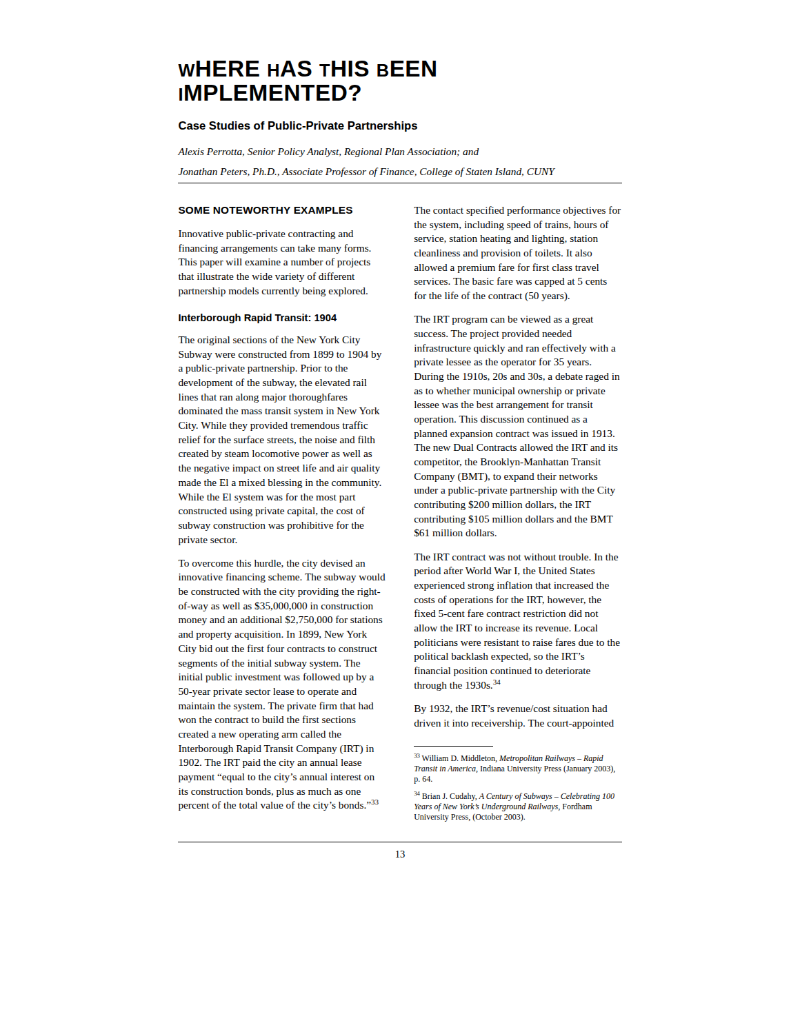WHERE HAS THIS BEEN IMPLEMENTED?
Case Studies of Public-Private Partnerships
Alexis Perrotta, Senior Policy Analyst, Regional Plan Association; and
Jonathan Peters, Ph.D., Associate Professor of Finance, College of Staten Island, CUNY
SOME NOTEWORTHY EXAMPLES
Innovative public-private contracting and financing arrangements can take many forms. This paper will examine a number of projects that illustrate the wide variety of different partnership models currently being explored.
Interborough Rapid Transit: 1904
The original sections of the New York City Subway were constructed from 1899 to 1904 by a public-private partnership. Prior to the development of the subway, the elevated rail lines that ran along major thoroughfares dominated the mass transit system in New York City. While they provided tremendous traffic relief for the surface streets, the noise and filth created by steam locomotive power as well as the negative impact on street life and air quality made the El a mixed blessing in the community. While the El system was for the most part constructed using private capital, the cost of subway construction was prohibitive for the private sector.
To overcome this hurdle, the city devised an innovative financing scheme. The subway would be constructed with the city providing the right-of-way as well as $35,000,000 in construction money and an additional $2,750,000 for stations and property acquisition. In 1899, New York City bid out the first four contracts to construct segments of the initial subway system. The initial public investment was followed up by a 50-year private sector lease to operate and maintain the system. The private firm that had won the contract to build the first sections created a new operating arm called the Interborough Rapid Transit Company (IRT) in 1902. The IRT paid the city an annual lease payment “equal to the city’s annual interest on its construction bonds, plus as much as one percent of the total value of the city’s bonds.”33 The contact specified performance objectives for the system, including speed of trains, hours of service, station heating and lighting, station cleanliness and provision of toilets. It also allowed a premium fare for first class travel services. The basic fare was capped at 5 cents for the life of the contract (50 years).
The IRT program can be viewed as a great success. The project provided needed infrastructure quickly and ran effectively with a private lessee as the operator for 35 years. During the 1910s, 20s and 30s, a debate raged in as to whether municipal ownership or private lessee was the best arrangement for transit operation. This discussion continued as a planned expansion contract was issued in 1913. The new Dual Contracts allowed the IRT and its competitor, the Brooklyn-Manhattan Transit Company (BMT), to expand their networks under a public-private partnership with the City contributing $200 million dollars, the IRT contributing $105 million dollars and the BMT $61 million dollars.
The IRT contract was not without trouble. In the period after World War I, the United States experienced strong inflation that increased the costs of operations for the IRT, however, the fixed 5-cent fare contract restriction did not allow the IRT to increase its revenue. Local politicians were resistant to raise fares due to the political backlash expected, so the IRT’s financial position continued to deteriorate through the 1930s.34
By 1932, the IRT’s revenue/cost situation had driven it into receivership. The court-appointed
33 William D. Middleton, Metropolitan Railways – Rapid Transit in America, Indiana University Press (January 2003), p. 64.
34 Brian J. Cudahy, A Century of Subways – Celebrating 100 Years of New York’s Underground Railways, Fordham University Press, (October 2003).
13